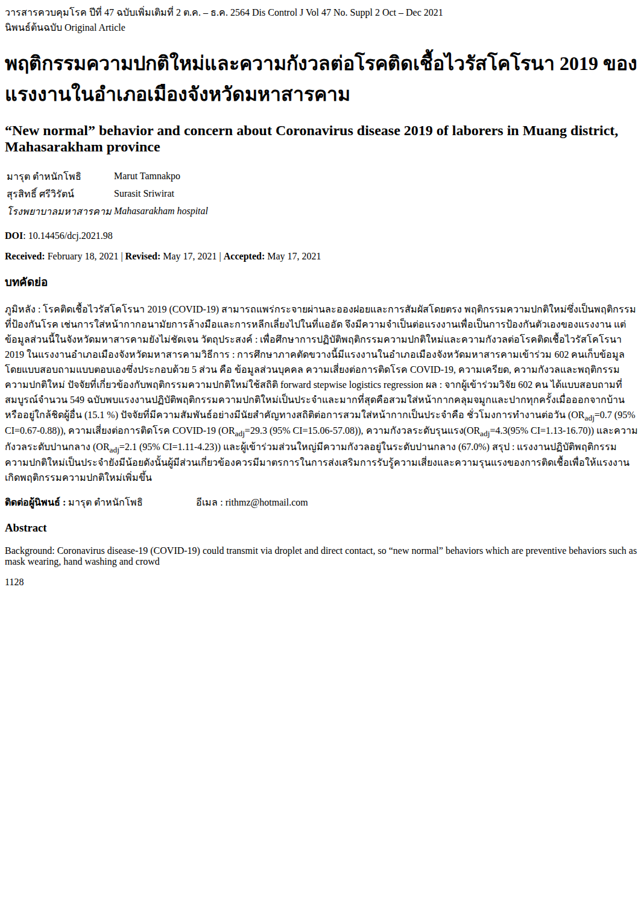วารสารควบคุมโรค ปีที่ 47 ฉบับเพิ่มเติมที่ 2 ต.ค. – ธ.ค. 2564 Dis Control J Vol 47 No. Suppl 2 Oct – Dec 2021
นิพนธ์ต้นฉบับ Original Article
พฤติกรรมความปกติใหม่และความกังวลต่อโรคติดเชื้อไวรัสโคโรนา 2019 ของแรงงานในอำเภอเมืองจังหวัดมหาสารคาม
“New normal” behavior and concern about Coronavirus disease 2019 of laborers in Muang district, Mahasarakham province
| มารุต ตำหนักโพธิ | Marut Tamnakpo |
| สุรสิทธิ์ ศรีวิรัตน์ | Surasit Sriwirat |
| โรงพยาบาลมหาสารคาม | Mahasarakham hospital |
DOI: 10.14456/dcj.2021.98
Received: February 18, 2021 | Revised: May 17, 2021 | Accepted: May 17, 2021
บทคัดย่อ
ภูมิหลัง : โรคติดเชื้อไวรัสโคโรนา 2019 (COVID-19) สามารถแพร่กระจายผ่านละอองฝอยและการสัมผัสโดยตรง พฤติกรรมความปกติใหม่ซึ่งเป็นพฤติกรรมที่ป้องกันโรค เช่นการใส่หน้ากากอนามัยการล้างมือและการหลีกเลี่ยงไปในที่แออัด จึงมีความจำเป็นต่อแรงงานเพื่อเป็นการป้องกันตัวเองของแรงงาน แต่ข้อมูลส่วนนี้ในจังหวัดมหาสารคามยังไม่ชัดเจน วัตถุประสงค์ : เพื่อศึกษาการปฏิบัติพฤติกรรมความปกติใหม่และความกังวลต่อโรคติดเชื้อไวรัสโคโรนา 2019 ในแรงงานอำเภอเมืองจังหวัดมหาสารคามวิธีการ : การศึกษาภาคตัดขวางนี้มีแรงงานในอำเภอเมืองจังหวัดมหาสารคามเข้าร่วม 602 คนเก็บข้อมูลโดยแบบสอบถามแบบตอบเองซึ่งประกอบด้วย 5 ส่วน คือ ข้อมูลส่วนบุคคล ความเสี่ยงต่อการติดโรค COVID-19, ความเครียด, ความกังวลและพฤติกรรมความปกติใหม่ ปัจจัยที่เกี่ยวข้องกับพฤติกรรมความปกติใหม่ใช้สถิติ forward stepwise logistics regression ผล : จากผู้เข้าร่วมวิจัย 602 คน ได้แบบสอบถามที่สมบูรณ์จำนวน 549 ฉบับพบแรงงานปฏิบัติพฤติกรรมความปกติใหม่เป็นประจำและมากที่สุดคือสวมใส่หน้ากากคลุมจมูกและปากทุกครั้งเมื่อออกจากบ้านหรืออยู่ใกล้ชิดผู้อื่น (15.1 %) ปัจจัยที่มีความสัมพันธ์อย่างมีนัยสำคัญทางสถิติต่อการสวมใส่หน้ากากเป็นประจำคือ ชั่วโมงการทำงานต่อวัน (ORadj=0.7 (95% CI=0.67-0.88)), ความเสี่ยงต่อการติดโรค COVID-19 (ORadj=29.3 (95% CI=15.06-57.08)), ความกังวลระดับรุนแรง(ORadj=4.3(95% CI=1.13-16.70)) และความกังวลระดับปานกลาง (ORadj=2.1 (95% CI=1.11-4.23)) และผู้เข้าร่วมส่วนใหญ่มีความกังวลอยู่ในระดับปานกลาง (67.0%) สรุป : แรงงานปฏิบัติพฤติกรรมความปกติใหม่เป็นประจำยังมีน้อยดังนั้นผู้มีส่วนเกี่ยวข้องควรมีมาตรการในการส่งเสริมการรับรู้ความเสี่ยงและความรุนแรงของการติดเชื้อเพื่อให้แรงงานเกิดพฤติกรรมความปกติใหม่เพิ่มขึ้น
ติดต่อผู้นิพนธ์ : มารุต ตำหนักโพธิ อีเมล : rithmz@hotmail.com
Abstract
Background: Coronavirus disease-19 (COVID-19) could transmit via droplet and direct contact, so “new normal” behaviors which are preventive behaviors such as mask wearing, hand washing and crowd
1128